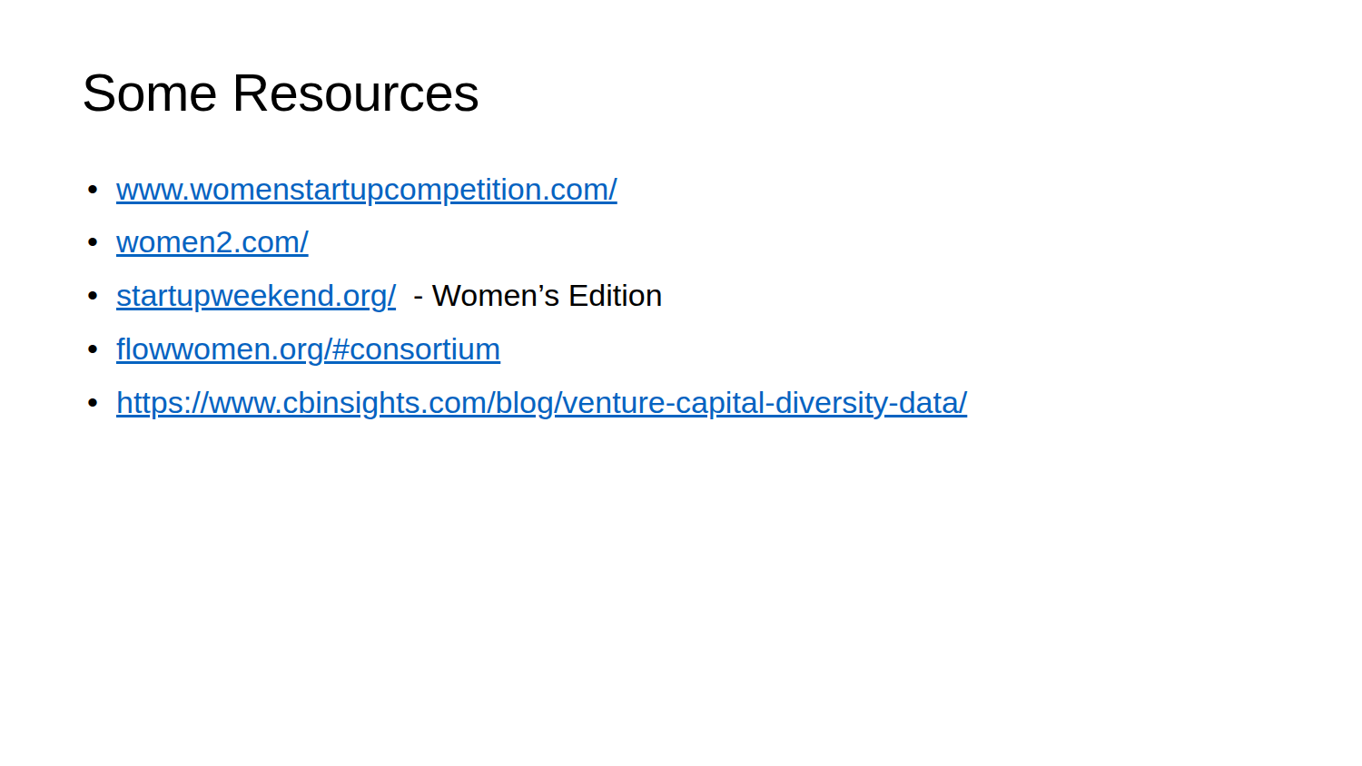Some Resources
www.womenstartupcompetition.com/
women2.com/
startupweekend.org/ - Women’s Edition
flowwomen.org/#consortium
https://www.cbinsights.com/blog/venture-capital-diversity-data/